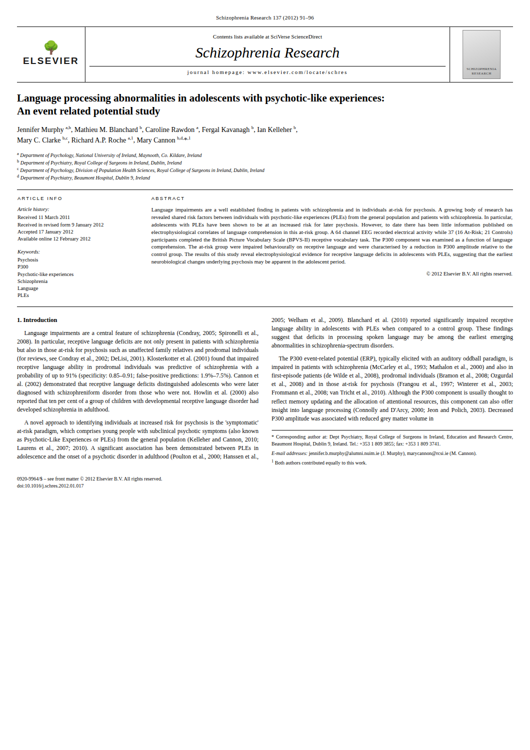Schizophrenia Research 137 (2012) 91–96
| 🌳 ELSEVIER | Contents lists available at SciVerse ScienceDirect Schizophrenia Research journal homepage: www.elsevier.com/locate/schres | SCHIZOPHRENIA RESEARCH |
Language processing abnormalities in adolescents with psychotic-like experiences:
An event related potential study
Jennifer Murphy a,b, Mathieu M. Blanchard b, Caroline Rawdon a, Fergal Kavanagh b, Ian Kelleher b,
Mary C. Clarke b,c, Richard A.P. Roche a,1, Mary Cannon b,d,*,1
a Department of Psychology, National University of Ireland, Maynooth, Co. Kildare, Ireland
b Department of Psychiatry, Royal College of Surgeons in Ireland, Dublin, Ireland
c Department of Psychology, Division of Population Health Sciences, Royal College of Surgeons in Ireland, Dublin, Ireland
d Department of Psychiatry, Beaumont Hospital, Dublin 9, Ireland
| Article info Article history: Received 11 March 2011 Received in revised form 9 January 2012 Accepted 17 January 2012 Available online 12 February 2012 Keywords: Psychosis P300 Psychotic-like experiences Schizophrenia Language PLEs | Abstract Language impairments are a well established finding in patients with schizophrenia and in individuals at-risk for psychosis. A growing body of research has revealed shared risk factors between individuals with psychotic-like experiences (PLEs) from the general population and patients with schizophrenia. In particular, adolescents with PLEs have been shown to be at an increased risk for later psychosis. However, to date there has been little information published on electrophysiological correlates of language comprehension in this at-risk group. A 64 channel EEG recorded electrical activity while 37 (16 At-Risk; 21 Controls) participants completed the British Picture Vocabulary Scale (BPVS-II) receptive vocabulary task. The P300 component was examined as a function of language comprehension. The at-risk group were impaired behaviourally on receptive language and were characterised by a reduction in P300 amplitude relative to the control group. The results of this study reveal electrophysiological evidence for receptive language deficits in adolescents with PLEs, suggesting that the earliest neurobiological changes underlying psychosis may be apparent in the adolescent period. © 2012 Elsevier B.V. All rights reserved. |
1. Introduction
Language impairments are a central feature of schizophrenia (Condray, 2005; Spironelli et al., 2008). In particular, receptive language deficits are not only present in patients with schizophrenia but also in those at-risk for psychosis such as unaffected family relatives and prodromal individuals (for reviews, see Condray et al., 2002; DeLisi, 2001). Klosterkotter et al. (2001) found that impaired receptive language ability in prodromal individuals was predictive of schizophrenia with a probability of up to 91% (specificity: 0.85–0.91; false-positive predictions: 1.9%–7.5%). Cannon et al. (2002) demonstrated that receptive language deficits distinguished adolescents who were later diagnosed with schizophreniform disorder from those who were not. Howlin et al. (2000) also reported that ten per cent of a group of children with developmental receptive language disorder had developed schizophrenia in adulthood.
A novel approach to identifying individuals at increased risk for psychosis is the 'symptomatic' at-risk paradigm, which comprises young people with subclinical psychotic symptoms (also known as Psychotic-Like Experiences or PLEs) from the general population (Kelleher and Cannon, 2010; Laurens et al., 2007; 2010). A significant association has been demonstrated between PLEs in adolescence and the onset of a psychotic disorder in adulthood (Poulton et al., 2000; Hanssen et al., 2005; Welham et al., 2009). Blanchard et al. (2010) reported significantly impaired receptive language ability in adolescents with PLEs when compared to a control group. These findings suggest that deficits in processing spoken language may be among the earliest emerging abnormalities in schizophrenia-spectrum disorders.
The P300 event-related potential (ERP), typically elicited with an auditory oddball paradigm, is impaired in patients with schizophrenia (McCarley et al., 1993; Mathalon et al., 2000) and also in first-episode patients (de Wilde et al., 2008), prodromal individuals (Bramon et al., 2008; Ozgurdal et al., 2008) and in those at-risk for psychosis (Frangou et al., 1997; Winterer et al., 2003; Frommann et al., 2008; van Tricht et al., 2010). Although the P300 component is usually thought to reflect memory updating and the allocation of attentional resources, this component can also offer insight into language processing (Connolly and D'Arcy, 2000; Jeon and Polich, 2003). Decreased P300 amplitude was associated with reduced grey matter volume in
* Corresponding author at: Dept Psychiatry, Royal College of Surgeons in Ireland, Education and Research Centre, Beaumont Hospital, Dublin 9, Ireland. Tel.: +353 1 809 3855; fax: +353 1 809 3741.
E-mail addresses: jennifer.b.murphy@alumni.nuim.ie (J. Murphy), marycannon@rcsi.ie (M. Cannon).
1 Both authors contributed equally to this work.
0920-9964/$ – see front matter © 2012 Elsevier B.V. All rights reserved.
doi:10.1016/j.schres.2012.01.017